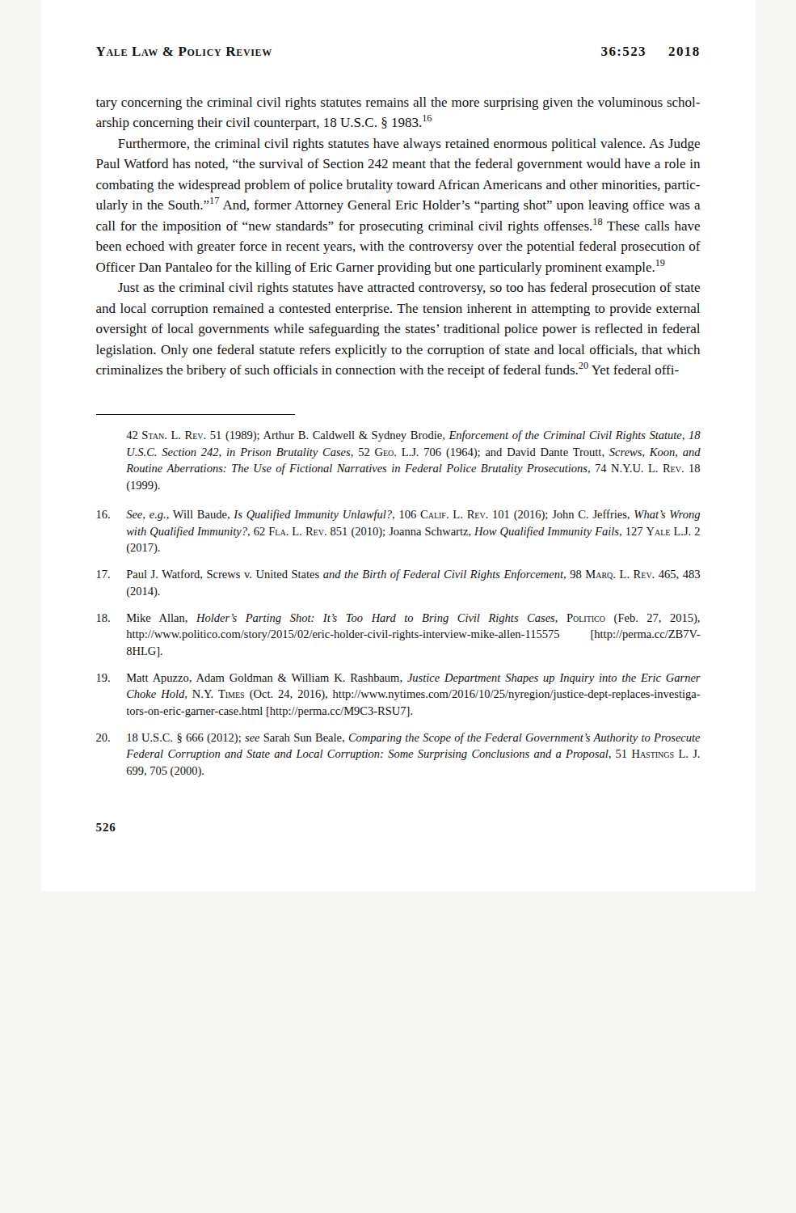Yale Law & Policy Review 36:5232018
tary concerning the criminal civil rights statutes remains all the more surprising given the voluminous scholarship concerning their civil counterpart, 18 U.S.C. § 1983.16
Furthermore, the criminal civil rights statutes have always retained enormous political valence. As Judge Paul Watford has noted, “the survival of Section 242 meant that the federal government would have a role in combating the widespread problem of police brutality toward African Americans and other minorities, particularly in the South.”17 And, former Attorney General Eric Holder’s “parting shot” upon leaving office was a call for the imposition of “new standards” for prosecuting criminal civil rights offenses.18 These calls have been echoed with greater force in recent years, with the controversy over the potential federal prosecution of Officer Dan Pantaleo for the killing of Eric Garner providing but one particularly prominent example.19
Just as the criminal civil rights statutes have attracted controversy, so too has federal prosecution of state and local corruption remained a contested enterprise. The tension inherent in attempting to provide external oversight of local governments while safeguarding the states’ traditional police power is reflected in federal legislation. Only one federal statute refers explicitly to the corruption of state and local officials, that which criminalizes the bribery of such officials in connection with the receipt of federal funds.20 Yet federal offi-
42 Stan. L. Rev. 51 (1989); Arthur B. Caldwell & Sydney Brodie, Enforcement of the Criminal Civil Rights Statute, 18 U.S.C. Section 242, in Prison Brutality Cases, 52 Geo. L.J. 706 (1964); and David Dante Troutt, Screws, Koon, and Routine Aberrations: The Use of Fictional Narratives in Federal Police Brutality Prosecutions, 74 N.Y.U. L. Rev. 18 (1999).
16. See, e.g., Will Baude, Is Qualified Immunity Unlawful?, 106 Calif. L. Rev. 101 (2016); John C. Jeffries, What’s Wrong with Qualified Immunity?, 62 Fla. L. Rev. 851 (2010); Joanna Schwartz, How Qualified Immunity Fails, 127 Yale L.J. 2 (2017).
17. Paul J. Watford, Screws v. United States and the Birth of Federal Civil Rights Enforcement, 98 Marq. L. Rev. 465, 483 (2014).
18. Mike Allan, Holder’s Parting Shot: It’s Too Hard to Bring Civil Rights Cases, Politico (Feb. 27, 2015), http://www.politico.com/story/2015/02/eric-holder-civil-rights-interview-mike-allen-115575 [http://perma.cc/ZB7V-8HLG].
19. Matt Apuzzo, Adam Goldman & William K. Rashbaum, Justice Department Shapes up Inquiry into the Eric Garner Choke Hold, N.Y. Times (Oct. 24, 2016), http://www.nytimes.com/2016/10/25/nyregion/justice-dept-replaces-investigators-on-eric-garner-case.html [http://perma.cc/M9C3-RSU7].
20. 18 U.S.C. § 666 (2012); see Sarah Sun Beale, Comparing the Scope of the Federal Government’s Authority to Prosecute Federal Corruption and State and Local Corruption: Some Surprising Conclusions and a Proposal, 51 Hastings L. J. 699, 705 (2000).
526